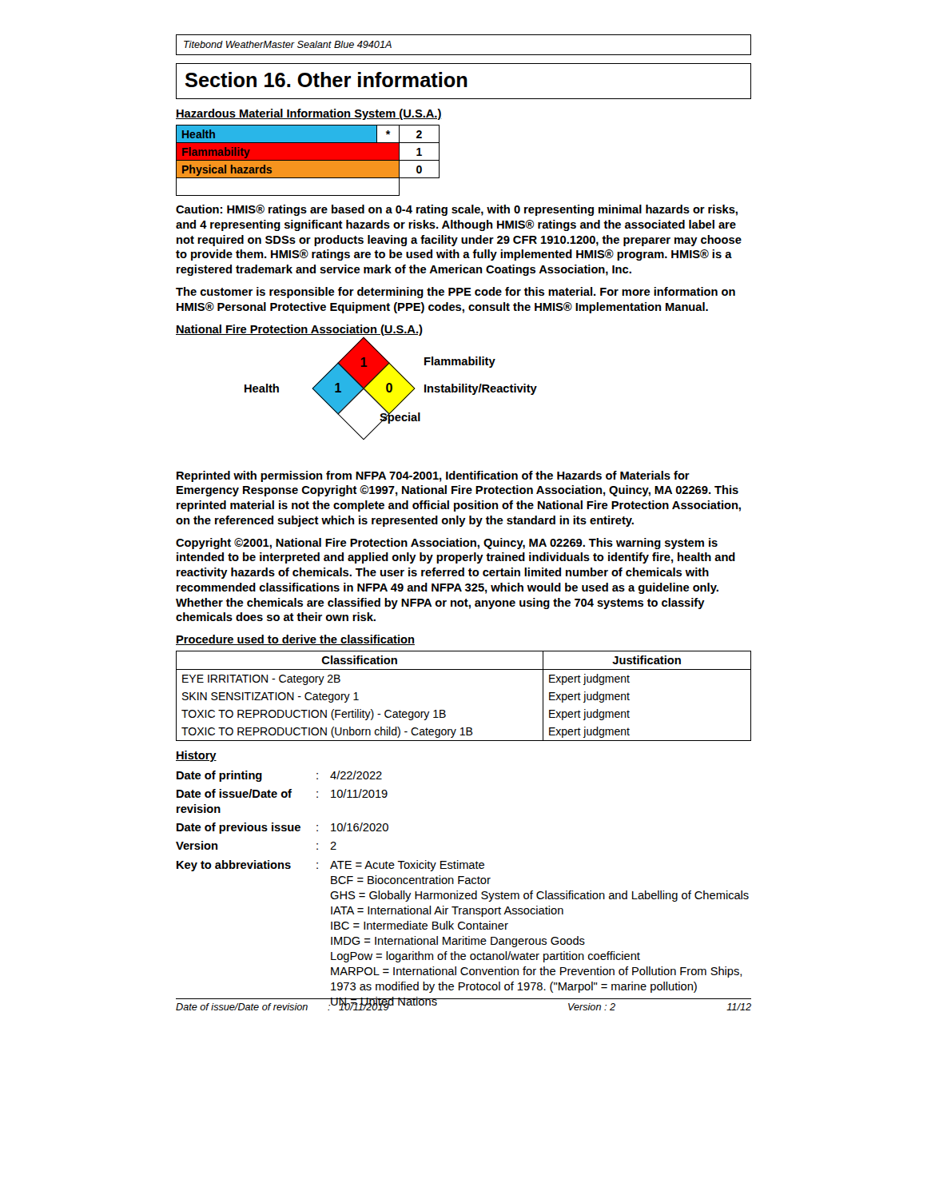Titebond WeatherMaster Sealant Blue 49401A
Section 16. Other information
Hazardous Material Information System (U.S.A.)
| Health | * | 2 |
| Flammability | 1 |
| Physical hazards | 0 |
Caution: HMIS® ratings are based on a 0-4 rating scale, with 0 representing minimal hazards or risks, and 4 representing significant hazards or risks. Although HMIS® ratings and the associated label are not required on SDSs or products leaving a facility under 29 CFR 1910.1200, the preparer may choose to provide them. HMIS® ratings are to be used with a fully implemented HMIS® program. HMIS® is a registered trademark and service mark of the American Coatings Association, Inc.
The customer is responsible for determining the PPE code for this material. For more information on HMIS® Personal Protective Equipment (PPE) codes, consult the HMIS® Implementation Manual.
National Fire Protection Association (U.S.A.)
1
1
0
Flammability
Health
Instability/Reactivity
Special
Reprinted with permission from NFPA 704-2001, Identification of the Hazards of Materials for Emergency Response Copyright ©1997, National Fire Protection Association, Quincy, MA 02269. This reprinted material is not the complete and official position of the National Fire Protection Association, on the referenced subject which is represented only by the standard in its entirety.
Copyright ©2001, National Fire Protection Association, Quincy, MA 02269. This warning system is intended to be interpreted and applied only by properly trained individuals to identify fire, health and reactivity hazards of chemicals. The user is referred to certain limited number of chemicals with recommended classifications in NFPA 49 and NFPA 325, which would be used as a guideline only. Whether the chemicals are classified by NFPA or not, anyone using the 704 systems to classify chemicals does so at their own risk.
Procedure used to derive the classification
| Classification | Justification |
| --- | --- |
| EYE IRRITATION - Category 2B | Expert judgment |
| SKIN SENSITIZATION - Category 1 | Expert judgment |
| TOXIC TO REPRODUCTION (Fertility) - Category 1B | Expert judgment |
| TOXIC TO REPRODUCTION (Unborn child) - Category 1B | Expert judgment |
History
| Date of printing | : | 4/22/2022 |
| Date of issue/Date of revision | : | 10/11/2019 |
| Date of previous issue | : | 10/16/2020 |
| Version | : | 2 |
| Key to abbreviations | : | ATE = Acute Toxicity Estimate BCF = Bioconcentration Factor GHS = Globally Harmonized System of Classification and Labelling of Chemicals IATA = International Air Transport Association IBC = Intermediate Bulk Container IMDG = International Maritime Dangerous Goods LogPow = logarithm of the octanol/water partition coefficient MARPOL = International Convention for the Prevention of Pollution From Ships, 1973 as modified by the Protocol of 1978. ("Marpol" = marine pollution) UN = United Nations |
Date of issue/Date of revision
: 10/11/2019
Version : 2
11/12